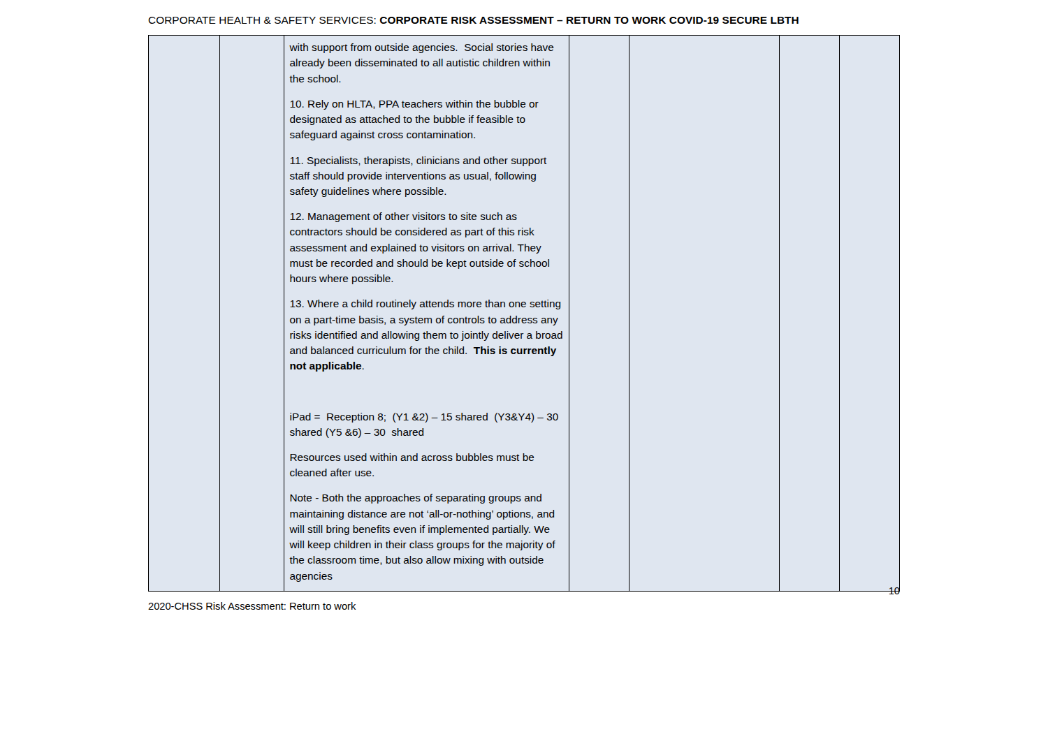CORPORATE HEALTH & SAFETY SERVICES: CORPORATE RISK ASSESSMENT – RETURN TO WORK COVID-19 SECURE LBTH
| | | with support from outside agencies. Social stories have already been disseminated to all autistic children within the school. 10. Rely on HLTA, PPA teachers within the bubble or designated as attached to the bubble if feasible to safeguard against cross contamination. 11. Specialists, therapists, clinicians and other support staff should provide interventions as usual, following safety guidelines where possible. 12. Management of other visitors to site such as contractors should be considered as part of this risk assessment and explained to visitors on arrival. They must be recorded and should be kept outside of school hours where possible. 13. Where a child routinely attends more than one setting on a part-time basis, a system of controls to address any risks identified and allowing them to jointly deliver a broad and balanced curriculum for the child. This is currently not applicable . iPad = Reception 8; (Y1 &2) – 15 shared (Y3&Y4) – 30 shared (Y5 &6) – 30 shared Resources used within and across bubbles must be cleaned after use. Note - Both the approaches of separating groups and maintaining distance are not ‘all-or-nothing’ options, and will still bring benefits even if implemented partially. We will keep children in their class groups for the majority of the classroom time, but also allow mixing with outside agencies | | | | |
10
2020-CHSS Risk Assessment: Return to work